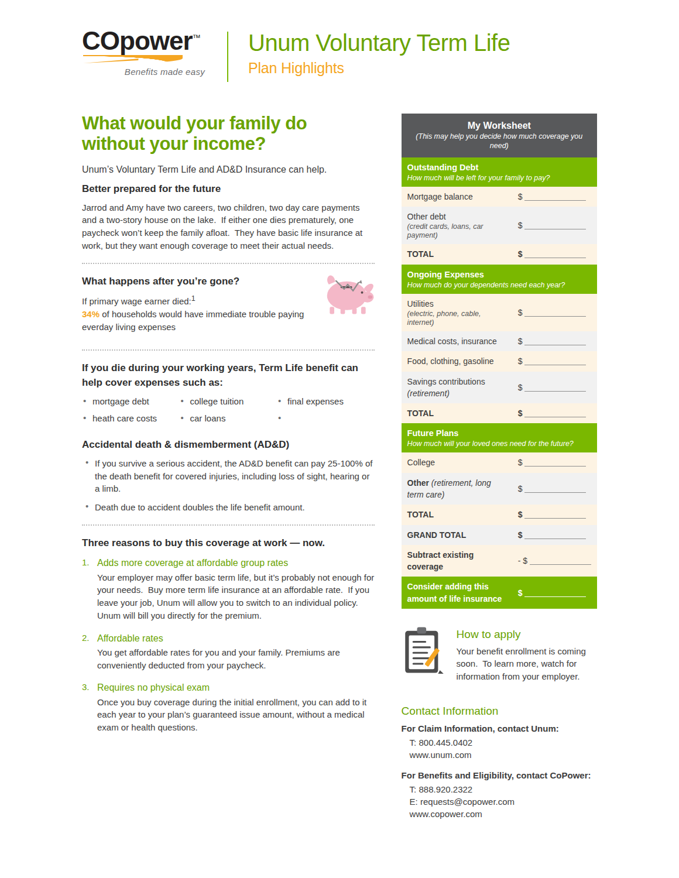COpower™
Benefits made easy
Unum Voluntary Term Life
Plan Highlights
What would your family do without your income?
Unum’s Voluntary Term Life and AD&D Insurance can help.
Better prepared for the future
Jarrod and Amy have two careers, two children, two day care payments and a two-story house on the lake. If either one dies prematurely, one paycheck won’t keep the family afloat. They have basic life insurance at work, but they want enough coverage to meet their actual needs.
What happens after you’re gone?
If primary wage earner died:1
34% of households would have immediate trouble paying everday living expenses
If you die during your working years, Term Life benefit can help cover expenses such as:
mortgage debt
college tuition
final expenses
heath care costs
car loans
Accidental death & dismemberment (AD&D)
If you survive a serious accident, the AD&D benefit can pay 25-100% of the death benefit for covered injuries, including loss of sight, hearing or a limb.
Death due to accident doubles the life benefit amount.
Three reasons to buy this coverage at work — now.
Adds more coverage at affordable group rates Your employer may offer basic term life, but it’s probably not enough for your needs. Buy more term life insurance at an affordable rate. If you leave your job, Unum will allow you to switch to an individual policy. Unum will bill you directly for the premium.
Affordable rates You get affordable rates for you and your family. Premiums are conveniently deducted from your paycheck.
Requires no physical exam Once you buy coverage during the initial enrollment, you can add to it each year to your plan’s guaranteed issue amount, without a medical exam or health questions.
| My Worksheet (This may help you decide how much coverage you need) |
| Outstanding Debt How much will be left for your family to pay? |
| Mortgage balance | $ |
| Other debt (credit cards, loans, car payment) | $ |
| TOTAL | $ |
| Ongoing Expenses How much do your dependents need each year? |
| Utilities (electric, phone, cable, internet) | $ |
| Medical costs, insurance | $ |
| Food, clothing, gasoline | $ |
| Savings contributions (retirement) | $ |
| TOTAL | $ |
| Future Plans How much will your loved ones need for the future? |
| College | $ |
| Other (retirement, long term care) | $ |
| TOTAL | $ |
| GRAND TOTAL | $ |
| Subtract existing coverage | - $ |
| Consider adding this amount of life insurance | $ |
How to apply
Your benefit enrollment is coming soon. To learn more, watch for information from your employer.
Contact Information
For Claim Information, contact Unum:
T: 800.445.0402
www.unum.com
For Benefits and Eligibility, contact CoPower:
T: 888.920.2322
E: requests@copower.com
www.copower.com